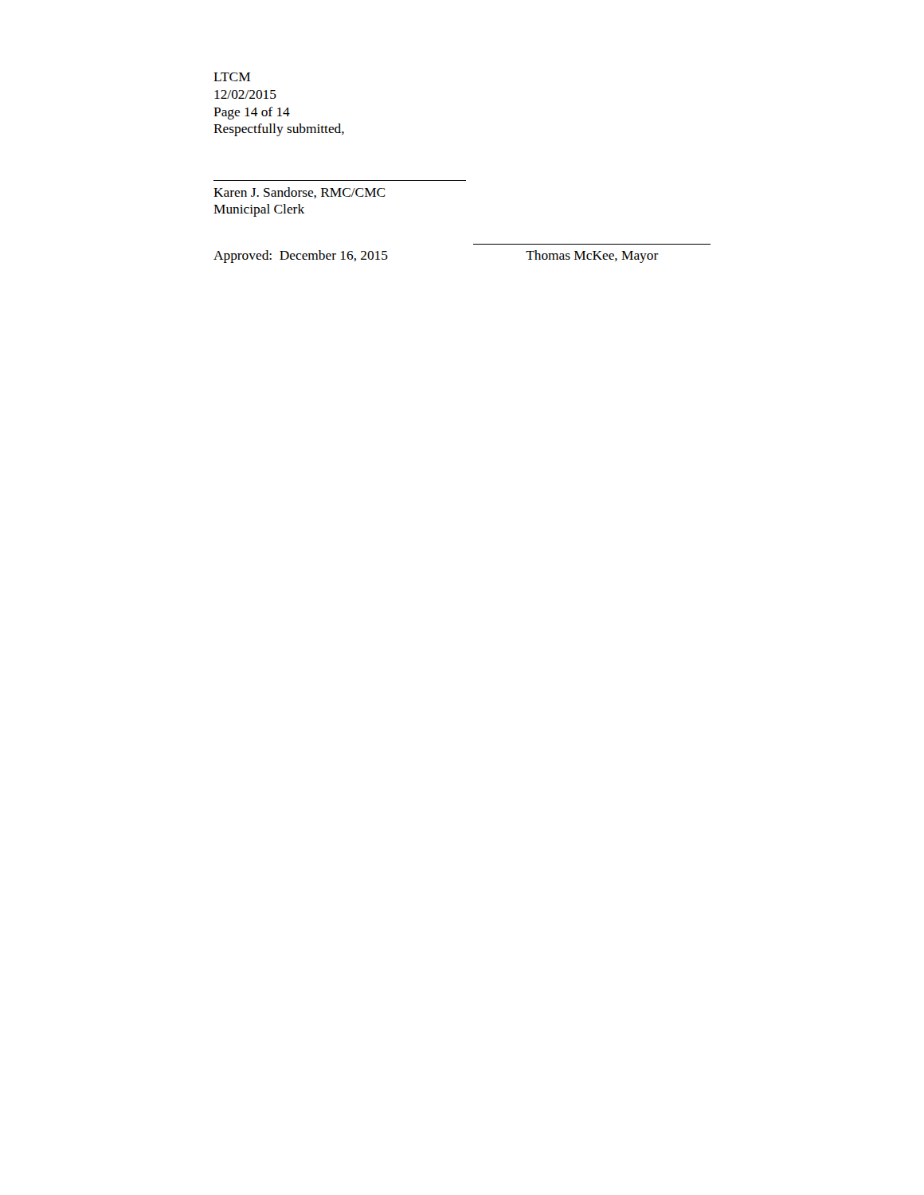LTCM
12/02/2015
Page 14 of 14
Respectfully submitted,
Karen J. Sandorse, RMC/CMC
Municipal Clerk
Approved: December 16, 2015
Thomas McKee, Mayor